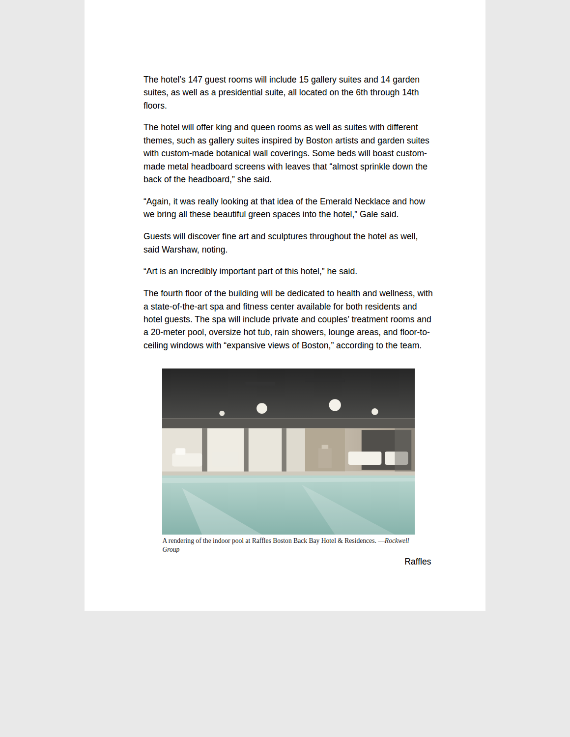The hotel’s 147 guest rooms will include 15 gallery suites and 14 garden suites, as well as a presidential suite, all located on the 6th through 14th floors.
The hotel will offer king and queen rooms as well as suites with different themes, such as gallery suites inspired by Boston artists and garden suites with custom-made botanical wall coverings. Some beds will boast custom-made metal headboard screens with leaves that “almost sprinkle down the back of the headboard,” she said.
“Again, it was really looking at that idea of the Emerald Necklace and how we bring all these beautiful green spaces into the hotel,” Gale said.
Guests will discover fine art and sculptures throughout the hotel as well, said Warshaw, noting.
“Art is an incredibly important part of this hotel,” he said.
The fourth floor of the building will be dedicated to health and wellness, with a state-of-the-art spa and fitness center available for both residents and hotel guests. The spa will include private and couples’ treatment rooms and a 20-meter pool, oversize hot tub, rain showers, lounge areas, and floor-to-ceiling windows with “expansive views of Boston,” according to the team.
A rendering of the indoor pool at Raffles Boston Back Bay Hotel & Residences. —Rockwell Group
Raffles